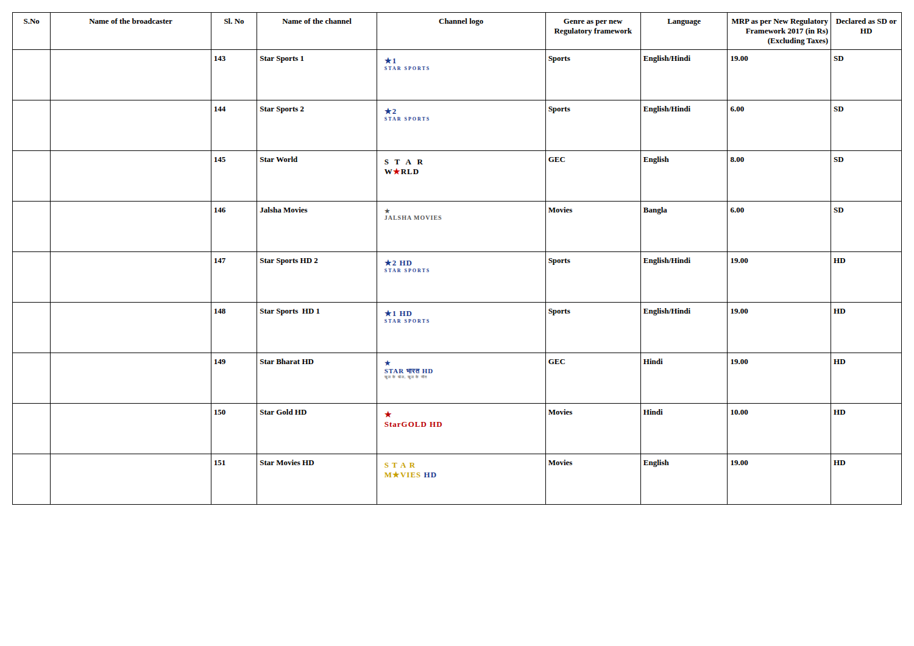| S.No | Name of the broadcaster | Sl. No | Name of the channel | Channel logo | Genre as per new Regulatory framework | Language | MRP as per New Regulatory Framework 2017 (in Rs) (Excluding Taxes) | Declared as SD or HD |
| --- | --- | --- | --- | --- | --- | --- | --- | --- |
| | | 143 | Star Sports 1 | ★ 1 STAR SPORTS | Sports | English/Hindi | 19.00 | SD |
| | | 144 | Star Sports 2 | ★ 2 STAR SPORTS | Sports | English/Hindi | 6.00 | SD |
| | | 145 | Star World | S T A R W ★ RLD | GEC | English | 8.00 | SD |
| | | 146 | Jalsha Movies | ★ JALSHA MOVIES | Movies | Bangla | 6.00 | SD |
| | | 147 | Star Sports HD 2 | ★ 2 HD STAR SPORTS | Sports | English/Hindi | 19.00 | HD |
| | | 148 | Star Sports HD 1 | ★ 1 HD STAR SPORTS | Sports | English/Hindi | 19.00 | HD |
| | | 149 | Star Bharat HD | ★ STAR भारत HD खुल के खेल, खुल के जीत | GEC | Hindi | 19.00 | HD |
| | | 150 | Star Gold HD | ★ StarGOLD HD | Movies | Hindi | 10.00 | HD |
| | | 151 | Star Movies HD | S T A R M★VIES HD | Movies | English | 19.00 | HD |